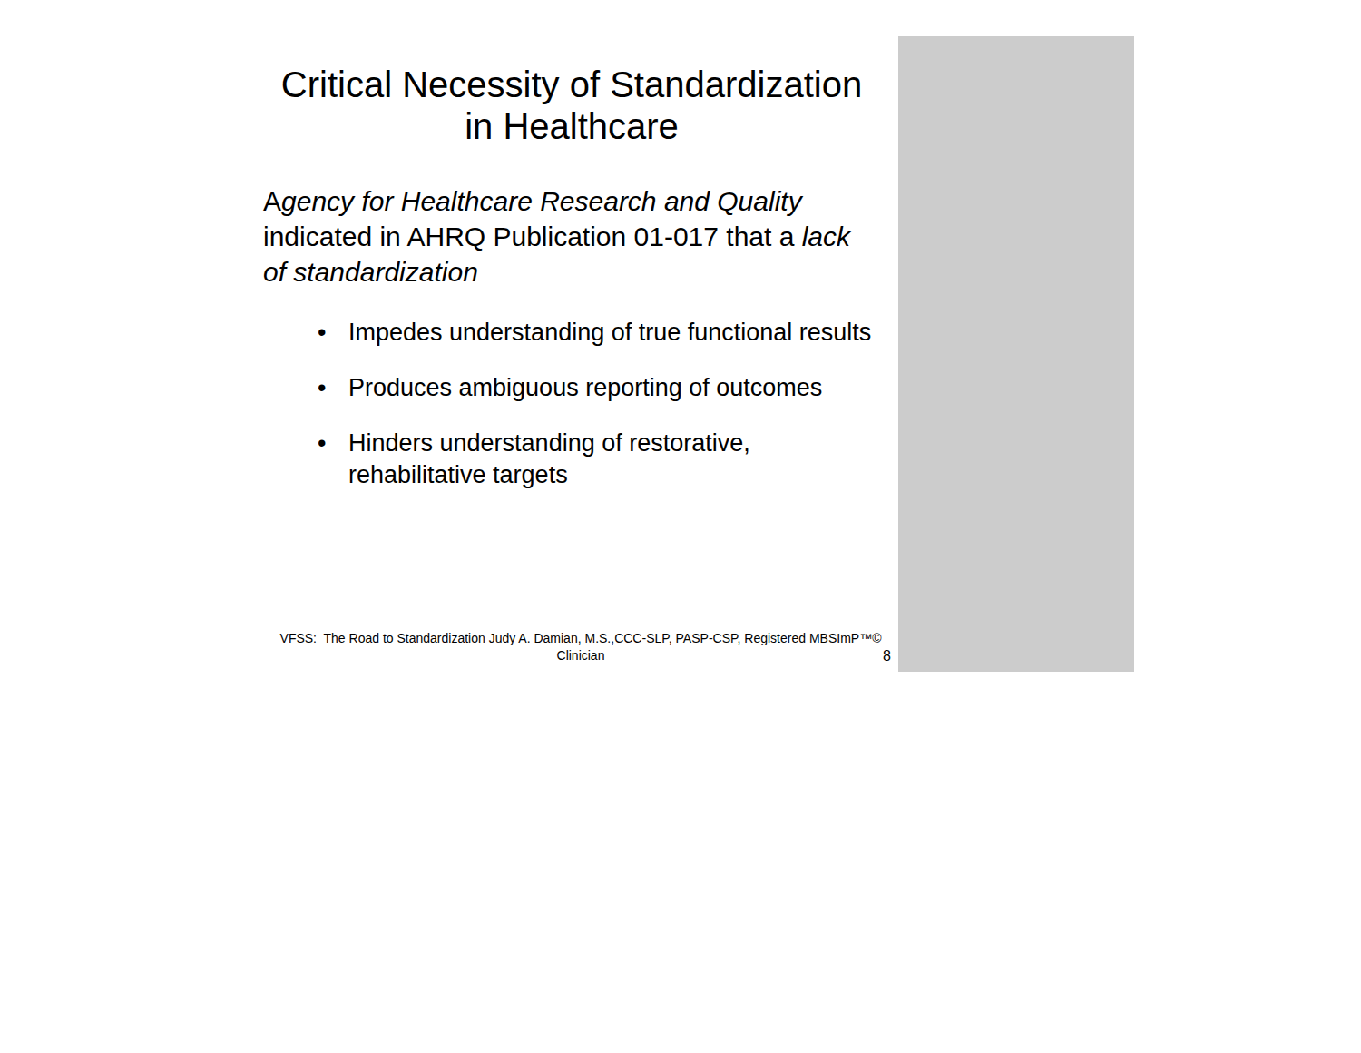Critical Necessity of Standardization
in Healthcare
Agency for Healthcare Research and Quality indicated in AHRQ Publication 01-017 that a lack of standardization
Impedes understanding of true functional results
Produces ambiguous reporting of outcomes
Hinders understanding of restorative, rehabilitative targets
VFSS: The Road to Standardization Judy A. Damian, M.S.,CCC-SLP, PASP-CSP, Registered MBSImP™© Clinician
8